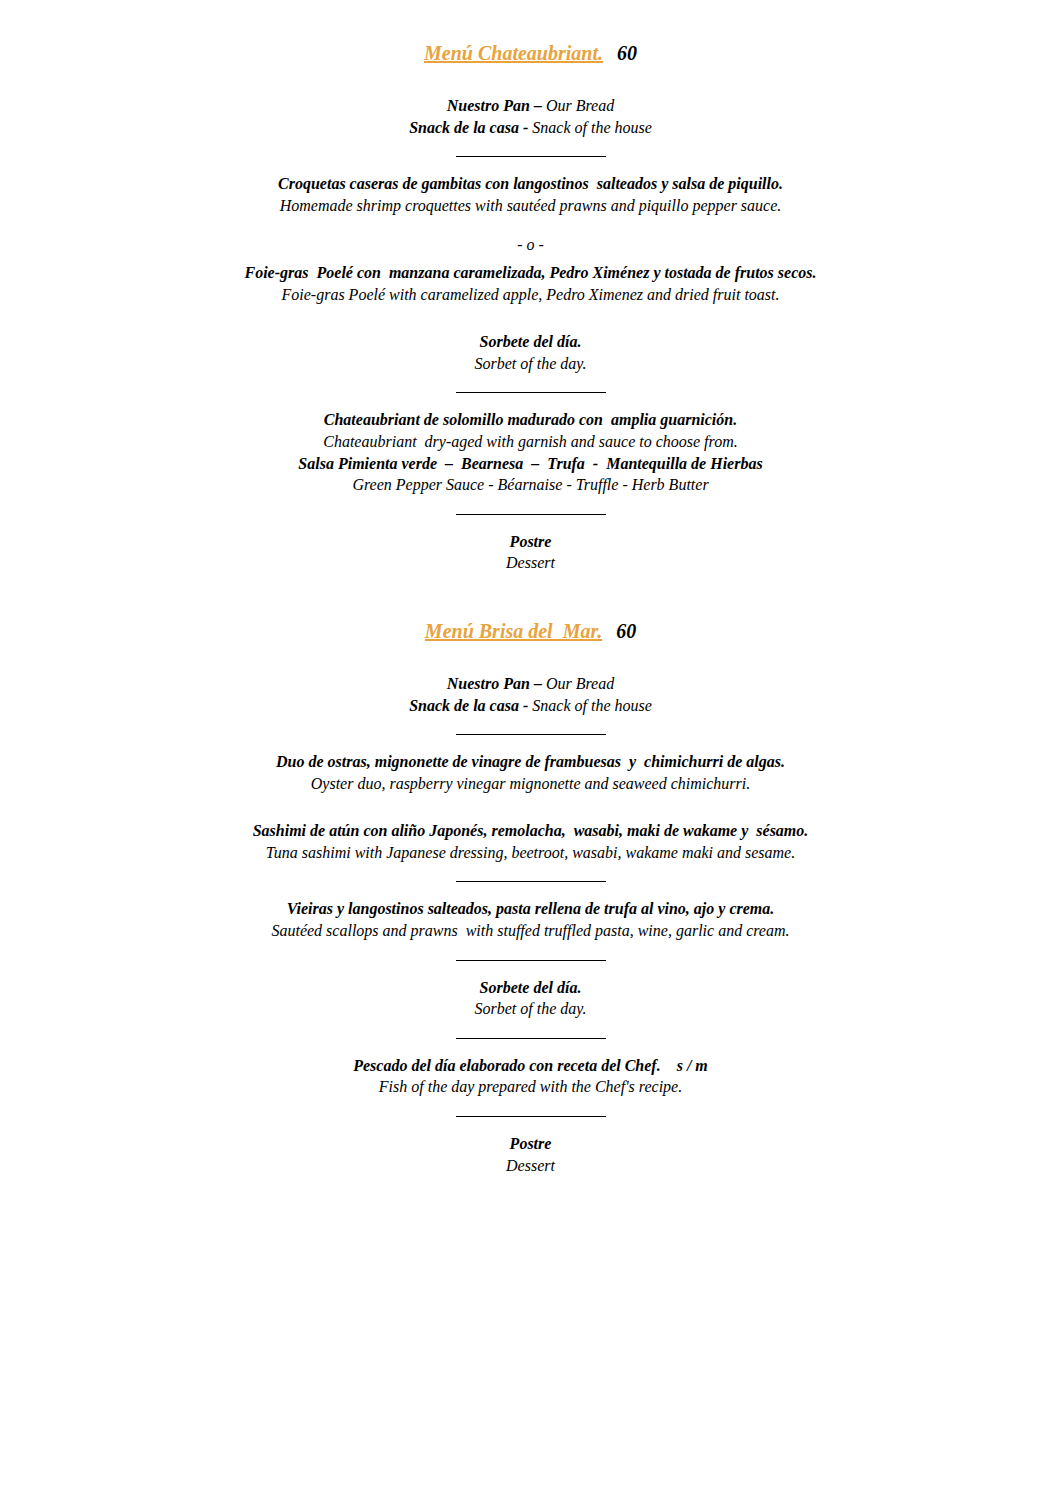Menú Chateaubriant. 60
Nuestro Pan – Our Bread
Snack de la casa - Snack of the house
Croquetas caseras de gambitas con langostinos salteados y salsa de piquillo. Homemade shrimp croquettes with sautéed prawns and piquillo pepper sauce.
- o -
Foie-gras Poelé con manzana caramelizada, Pedro Ximénez y tostada de frutos secos. Foie-gras Poelé with caramelized apple, Pedro Ximenez and dried fruit toast.
Sorbete del día. Sorbet of the day.
Chateaubriant de solomillo madurado con amplia guarnición. Chateaubriant dry-aged with garnish and sauce to choose from. Salsa Pimienta verde – Bearnesa – Trufa - Mantequilla de Hierbas Green Pepper Sauce - Béarnaise - Truffle - Herb Butter
Postre Dessert
Menú Brisa del Mar. 60
Nuestro Pan – Our Bread
Snack de la casa - Snack of the house
Duo de ostras, mignonette de vinagre de frambuesas y chimichurri de algas. Oyster duo, raspberry vinegar mignonette and seaweed chimichurri.
Sashimi de atún con aliño Japonés, remolacha, wasabi, maki de wakame y sésamo. Tuna sashimi with Japanese dressing, beetroot, wasabi, wakame maki and sesame.
Vieiras y langostinos salteados, pasta rellena de trufa al vino, ajo y crema. Sautéed scallops and prawns with stuffed truffled pasta, wine, garlic and cream.
Sorbete del día. Sorbet of the day.
Pescado del día elaborado con receta del Chef. s / m Fish of the day prepared with the Chef's recipe.
Postre Dessert